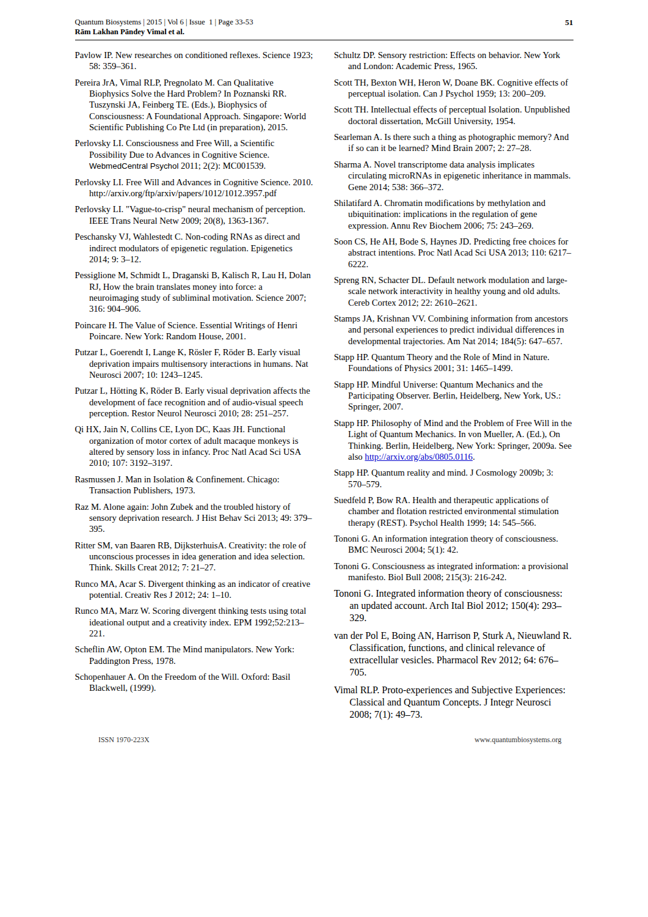Quantum Biosystems | 2015 | Vol 6 | Issue 1 | Page 33-53 Rām Lakhan Pāndey Vimal et al.
51
Pavlow IP. New researches on conditioned reflexes. Science 1923; 58: 359–361.
Pereira JrA, Vimal RLP, Pregnolato M. Can Qualitative Biophysics Solve the Hard Problem? In Poznanski RR. Tuszynski JA, Feinberg TE. (Eds.), Biophysics of Consciousness: A Foundational Approach. Singapore: World Scientific Publishing Co Pte Ltd (in preparation), 2015.
Perlovsky LI. Consciousness and Free Will, a Scientific Possibility Due to Advances in Cognitive Science. WebmedCentral Psychol 2011; 2(2): MC001539.
Perlovsky LI. Free Will and Advances in Cognitive Science. 2010. http://arxiv.org/ftp/arxiv/papers/1012/1012.3957.pdf
Perlovsky LI. "Vague-to-crisp" neural mechanism of perception. IEEE Trans Neural Netw 2009; 20(8), 1363-1367.
Peschansky VJ, Wahlestedt C. Non-coding RNAs as direct and indirect modulators of epigenetic regulation. Epigenetics 2014; 9: 3–12.
Pessiglione M, Schmidt L, Draganski B, Kalisch R, Lau H, Dolan RJ, How the brain translates money into force: a neuroimaging study of subliminal motivation. Science 2007; 316: 904–906.
Poincare H. The Value of Science. Essential Writings of Henri Poincare. New York: Random House, 2001.
Putzar L, Goerendt I, Lange K, Rösler F, Röder B. Early visual deprivation impairs multisensory interactions in humans. Nat Neurosci 2007; 10: 1243–1245.
Putzar L, Hötting K, Röder B. Early visual deprivation affects the development of face recognition and of audio-visual speech perception. Restor Neurol Neurosci 2010; 28: 251–257.
Qi HX, Jain N, Collins CE, Lyon DC, Kaas JH. Functional organization of motor cortex of adult macaque monkeys is altered by sensory loss in infancy. Proc Natl Acad Sci USA 2010; 107: 3192–3197.
Rasmussen J. Man in Isolation & Confinement. Chicago: Transaction Publishers, 1973.
Raz M. Alone again: John Zubek and the troubled history of sensory deprivation research. J Hist Behav Sci 2013; 49: 379–395.
Ritter SM, van Baaren RB, DijksterhuisA. Creativity: the role of unconscious processes in idea generation and idea selection. Think. Skills Creat 2012; 7: 21–27.
Runco MA, Acar S. Divergent thinking as an indicator of creative potential. Creativ Res J 2012; 24: 1–10.
Runco MA, Marz W. Scoring divergent thinking tests using total ideational output and a creativity index. EPM 1992;52:213–221.
Scheflin AW, Opton EM. The Mind manipulators. New York: Paddington Press, 1978.
Schopenhauer A. On the Freedom of the Will. Oxford: Basil Blackwell, (1999).
Schultz DP. Sensory restriction: Effects on behavior. New York and London: Academic Press, 1965.
Scott TH, Bexton WH, Heron W, Doane BK. Cognitive effects of perceptual isolation. Can J Psychol 1959; 13: 200–209.
Scott TH. Intellectual effects of perceptual Isolation. Unpublished doctoral dissertation, McGill University, 1954.
Searleman A. Is there such a thing as photographic memory? And if so can it be learned? Mind Brain 2007; 2: 27–28.
Sharma A. Novel transcriptome data analysis implicates circulating microRNAs in epigenetic inheritance in mammals. Gene 2014; 538: 366–372.
Shilatifard A. Chromatin modifications by methylation and ubiquitination: implications in the regulation of gene expression. Annu Rev Biochem 2006; 75: 243–269.
Soon CS, He AH, Bode S, Haynes JD. Predicting free choices for abstract intentions. Proc Natl Acad Sci USA 2013; 110: 6217–6222.
Spreng RN, Schacter DL. Default network modulation and large-scale network interactivity in healthy young and old adults. Cereb Cortex 2012; 22: 2610–2621.
Stamps JA, Krishnan VV. Combining information from ancestors and personal experiences to predict individual differences in developmental trajectories. Am Nat 2014; 184(5): 647–657.
Stapp HP. Quantum Theory and the Role of Mind in Nature. Foundations of Physics 2001; 31: 1465–1499.
Stapp HP. Mindful Universe: Quantum Mechanics and the Participating Observer. Berlin, Heidelberg, New York, US.: Springer, 2007.
Stapp HP. Philosophy of Mind and the Problem of Free Will in the Light of Quantum Mechanics. In von Mueller, A. (Ed.), On Thinking. Berlin, Heidelberg, New York: Springer, 2009a. See also http://arxiv.org/abs/0805.0116.
Stapp HP. Quantum reality and mind. J Cosmology 2009b; 3: 570–579.
Suedfeld P, Bow RA. Health and therapeutic applications of chamber and flotation restricted environmental stimulation therapy (REST). Psychol Health 1999; 14: 545–566.
Tononi G. An information integration theory of consciousness. BMC Neurosci 2004; 5(1): 42.
Tononi G. Consciousness as integrated information: a provisional manifesto. Biol Bull 2008; 215(3): 216-242.
Tononi G. Integrated information theory of consciousness: an updated account. Arch Ital Biol 2012; 150(4): 293–329.
van der Pol E, Boing AN, Harrison P, Sturk A, Nieuwland R. Classification, functions, and clinical relevance of extracellular vesicles. Pharmacol Rev 2012; 64: 676–705.
Vimal RLP. Proto-experiences and Subjective Experiences: Classical and Quantum Concepts. J Integr Neurosci 2008; 7(1): 49–73.
ISSN 1970-223X
www.quantumbiosystems.org